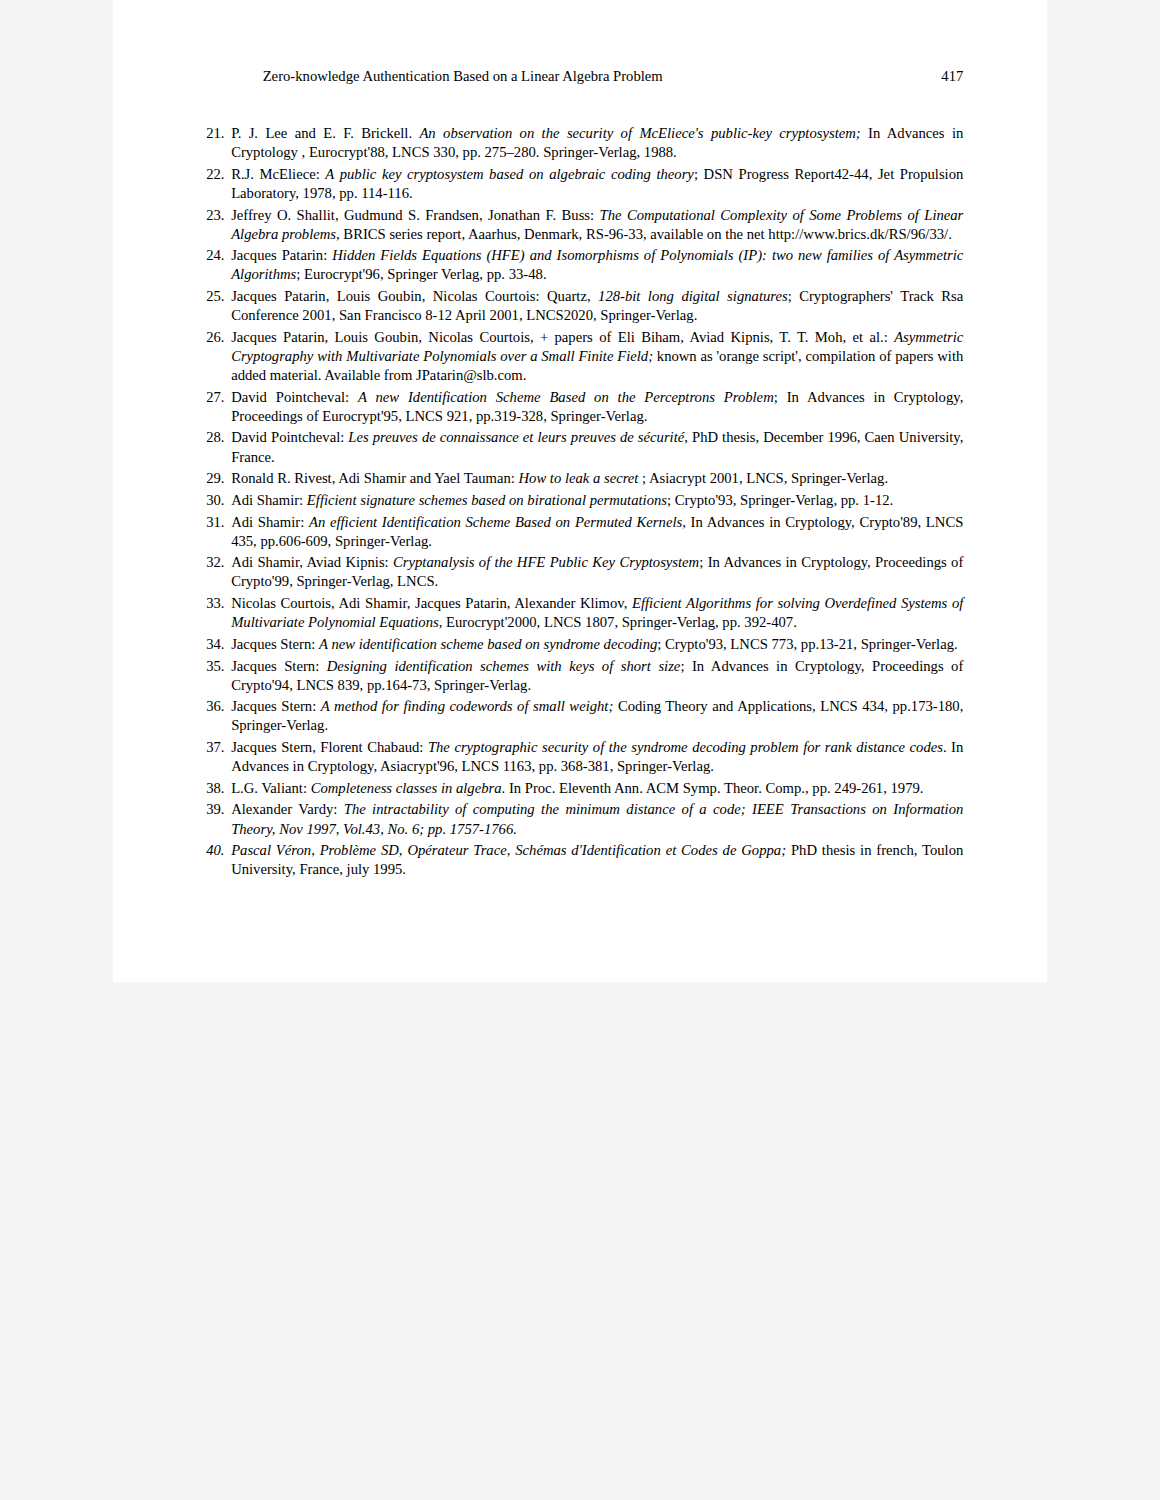Zero-knowledge Authentication Based on a Linear Algebra Problem 417
P. J. Lee and E. F. Brickell. An observation on the security of McEliece's public-key cryptosystem; In Advances in Cryptology , Eurocrypt'88, LNCS 330, pp. 275–280. Springer-Verlag, 1988.
R.J. McEliece: A public key cryptosystem based on algebraic coding theory; DSN Progress Report42-44, Jet Propulsion Laboratory, 1978, pp. 114-116.
Jeffrey O. Shallit, Gudmund S. Frandsen, Jonathan F. Buss: The Computational Complexity of Some Problems of Linear Algebra problems, BRICS series report, Aaarhus, Denmark, RS-96-33, available on the net http://www.brics.dk/RS/96/33/.
Jacques Patarin: Hidden Fields Equations (HFE) and Isomorphisms of Polynomials (IP): two new families of Asymmetric Algorithms; Eurocrypt'96, Springer Verlag, pp. 33-48.
Jacques Patarin, Louis Goubin, Nicolas Courtois: Quartz, 128-bit long digital signatures; Cryptographers' Track Rsa Conference 2001, San Francisco 8-12 April 2001, LNCS2020, Springer-Verlag.
Jacques Patarin, Louis Goubin, Nicolas Courtois, + papers of Eli Biham, Aviad Kipnis, T. T. Moh, et al.: Asymmetric Cryptography with Multivariate Polynomials over a Small Finite Field; known as 'orange script', compilation of papers with added material. Available from JPatarin@slb.com.
David Pointcheval: A new Identification Scheme Based on the Perceptrons Problem; In Advances in Cryptology, Proceedings of Eurocrypt'95, LNCS 921, pp.319-328, Springer-Verlag.
David Pointcheval: Les preuves de connaissance et leurs preuves de sécurité, PhD thesis, December 1996, Caen University, France.
Ronald R. Rivest, Adi Shamir and Yael Tauman: How to leak a secret ; Asiacrypt 2001, LNCS, Springer-Verlag.
Adi Shamir: Efficient signature schemes based on birational permutations; Crypto'93, Springer-Verlag, pp. 1-12.
Adi Shamir: An efficient Identification Scheme Based on Permuted Kernels, In Advances in Cryptology, Crypto'89, LNCS 435, pp.606-609, Springer-Verlag.
Adi Shamir, Aviad Kipnis: Cryptanalysis of the HFE Public Key Cryptosystem; In Advances in Cryptology, Proceedings of Crypto'99, Springer-Verlag, LNCS.
Nicolas Courtois, Adi Shamir, Jacques Patarin, Alexander Klimov, Efficient Algorithms for solving Overdefined Systems of Multivariate Polynomial Equations, Eurocrypt'2000, LNCS 1807, Springer-Verlag, pp. 392-407.
Jacques Stern: A new identification scheme based on syndrome decoding; Crypto'93, LNCS 773, pp.13-21, Springer-Verlag.
Jacques Stern: Designing identification schemes with keys of short size; In Advances in Cryptology, Proceedings of Crypto'94, LNCS 839, pp.164-73, Springer-Verlag.
Jacques Stern: A method for finding codewords of small weight; Coding Theory and Applications, LNCS 434, pp.173-180, Springer-Verlag.
Jacques Stern, Florent Chabaud: The cryptographic security of the syndrome decoding problem for rank distance codes. In Advances in Cryptology, Asiacrypt'96, LNCS 1163, pp. 368-381, Springer-Verlag.
L.G. Valiant: Completeness classes in algebra. In Proc. Eleventh Ann. ACM Symp. Theor. Comp., pp. 249-261, 1979.
Alexander Vardy: The intractability of computing the minimum distance of a code; IEEE Transactions on Information Theory, Nov 1997, Vol.43, No. 6; pp. 1757-1766.
Pascal Véron, Problème SD, Opérateur Trace, Schémas d'Identification et Codes de Goppa; PhD thesis in french, Toulon University, France, july 1995.